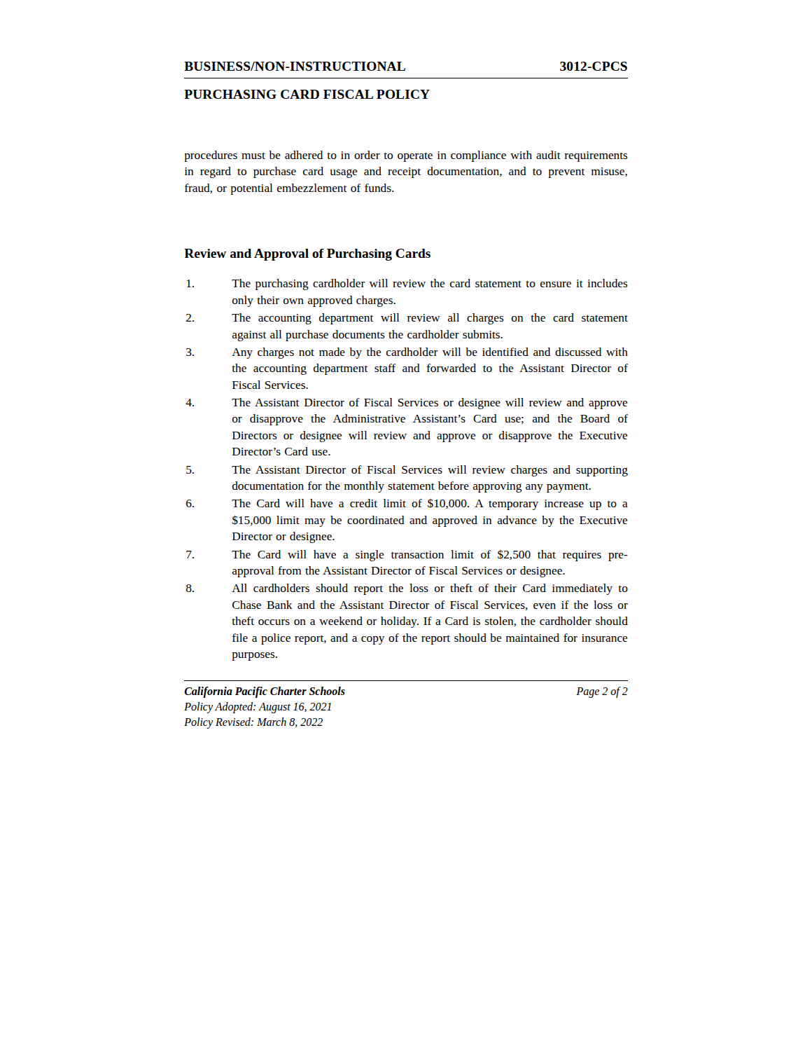BUSINESS/NON-INSTRUCTIONAL 3012-CPCS
PURCHASING CARD FISCAL POLICY
procedures must be adhered to in order to operate in compliance with audit requirements in regard to purchase card usage and receipt documentation, and to prevent misuse, fraud, or potential embezzlement of funds.
Review and Approval of Purchasing Cards
1. The purchasing cardholder will review the card statement to ensure it includes only their own approved charges.
2. The accounting department will review all charges on the card statement against all purchase documents the cardholder submits.
3. Any charges not made by the cardholder will be identified and discussed with the accounting department staff and forwarded to the Assistant Director of Fiscal Services.
4. The Assistant Director of Fiscal Services or designee will review and approve or disapprove the Administrative Assistant’s Card use; and the Board of Directors or designee will review and approve or disapprove the Executive Director’s Card use.
5. The Assistant Director of Fiscal Services will review charges and supporting documentation for the monthly statement before approving any payment.
6. The Card will have a credit limit of $10,000. A temporary increase up to a $15,000 limit may be coordinated and approved in advance by the Executive Director or designee.
7. The Card will have a single transaction limit of $2,500 that requires pre-approval from the Assistant Director of Fiscal Services or designee.
8. All cardholders should report the loss or theft of their Card immediately to Chase Bank and the Assistant Director of Fiscal Services, even if the loss or theft occurs on a weekend or holiday. If a Card is stolen, the cardholder should file a police report, and a copy of the report should be maintained for insurance purposes.
California Pacific Charter Schools Policy Adopted: August 16, 2021 Policy Revised: March 8, 2022
Page 2 of 2